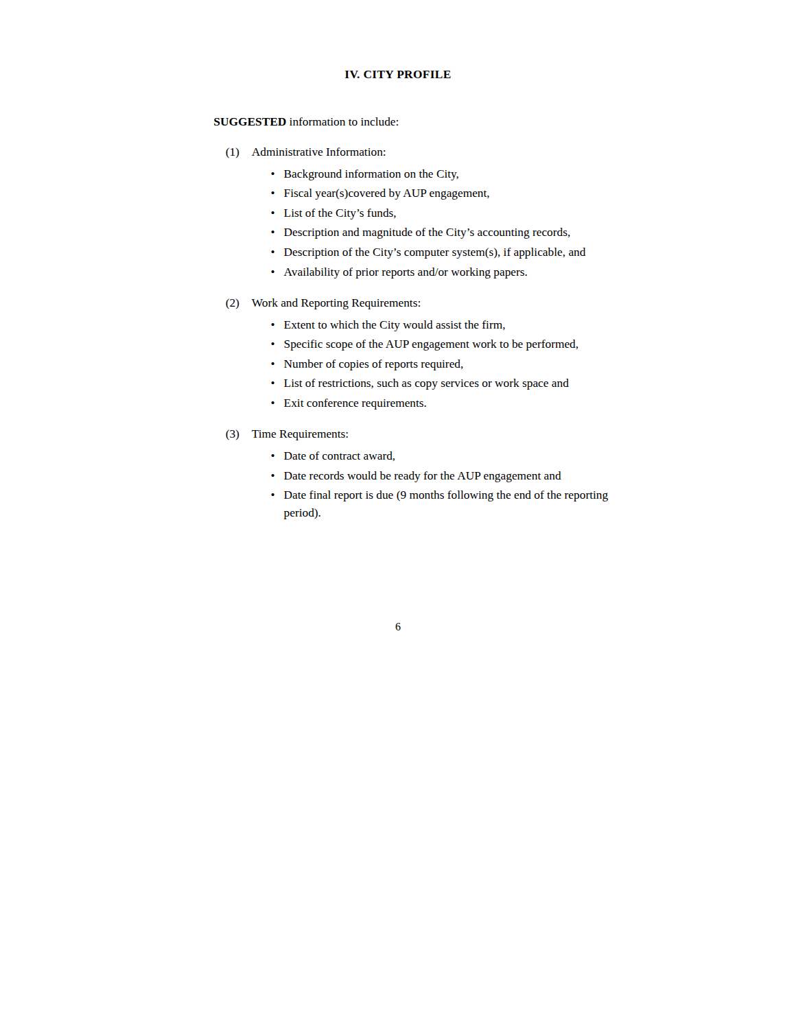IV. CITY PROFILE
SUGGESTED information to include:
(1) Administrative Information:
Background information on the City,
Fiscal year(s)covered by AUP engagement,
List of the City’s funds,
Description and magnitude of the City’s accounting records,
Description of the City’s computer system(s), if applicable, and
Availability of prior reports and/or working papers.
(2) Work and Reporting Requirements:
Extent to which the City would assist the firm,
Specific scope of the AUP engagement work to be performed,
Number of copies of reports required,
List of restrictions, such as copy services or work space and
Exit conference requirements.
(3) Time Requirements:
Date of contract award,
Date records would be ready for the AUP engagement and
Date final report is due (9 months following the end of the reporting period).
6